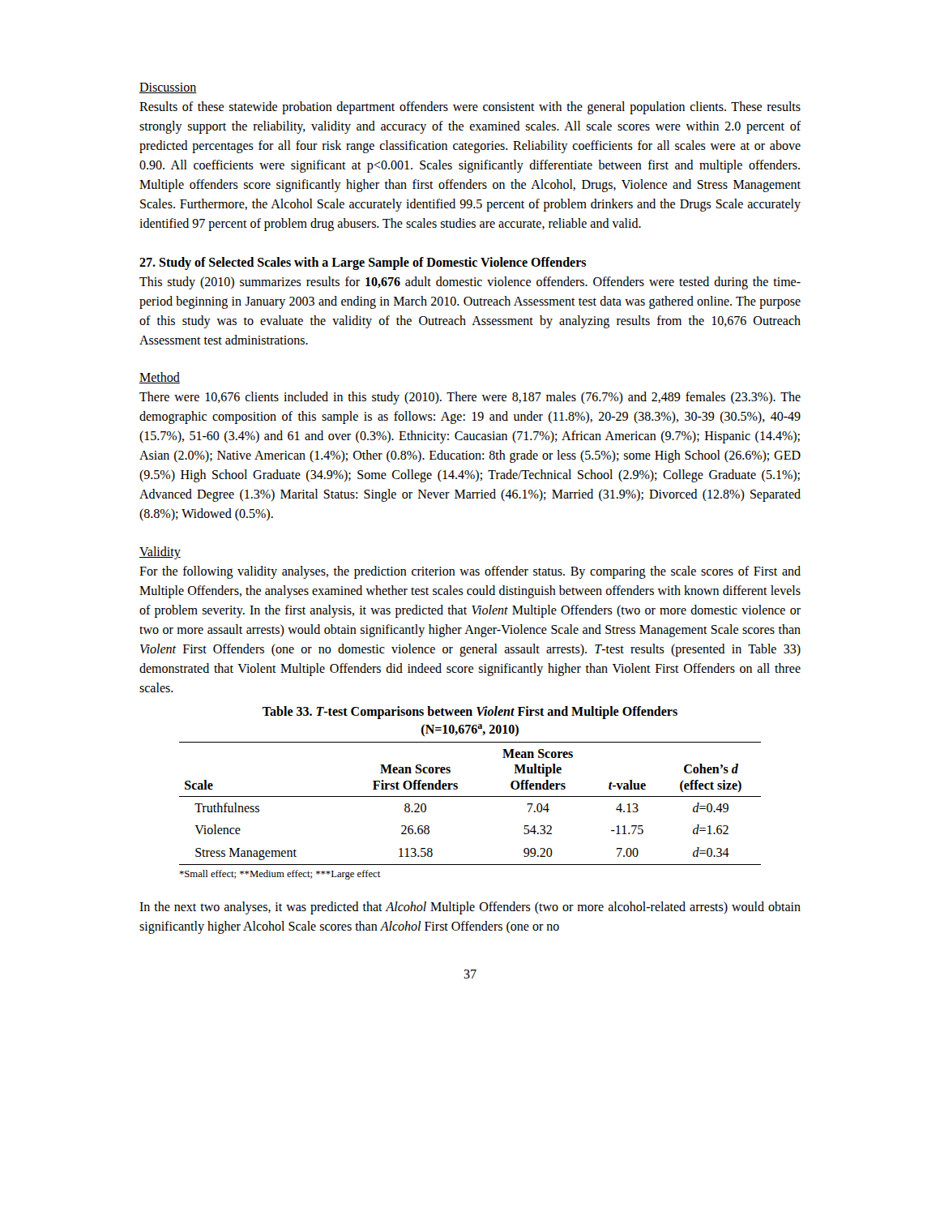Discussion
Results of these statewide probation department offenders were consistent with the general population clients. These results strongly support the reliability, validity and accuracy of the examined scales. All scale scores were within 2.0 percent of predicted percentages for all four risk range classification categories. Reliability coefficients for all scales were at or above 0.90. All coefficients were significant at p<0.001. Scales significantly differentiate between first and multiple offenders. Multiple offenders score significantly higher than first offenders on the Alcohol, Drugs, Violence and Stress Management Scales. Furthermore, the Alcohol Scale accurately identified 99.5 percent of problem drinkers and the Drugs Scale accurately identified 97 percent of problem drug abusers. The scales studies are accurate, reliable and valid.
27. Study of Selected Scales with a Large Sample of Domestic Violence Offenders
This study (2010) summarizes results for 10,676 adult domestic violence offenders. Offenders were tested during the time-period beginning in January 2003 and ending in March 2010. Outreach Assessment test data was gathered online. The purpose of this study was to evaluate the validity of the Outreach Assessment by analyzing results from the 10,676 Outreach Assessment test administrations.
Method
There were 10,676 clients included in this study (2010). There were 8,187 males (76.7%) and 2,489 females (23.3%). The demographic composition of this sample is as follows: Age: 19 and under (11.8%), 20-29 (38.3%), 30-39 (30.5%), 40-49 (15.7%), 51-60 (3.4%) and 61 and over (0.3%). Ethnicity: Caucasian (71.7%); African American (9.7%); Hispanic (14.4%); Asian (2.0%); Native American (1.4%); Other (0.8%). Education: 8th grade or less (5.5%); some High School (26.6%); GED (9.5%) High School Graduate (34.9%); Some College (14.4%); Trade/Technical School (2.9%); College Graduate (5.1%); Advanced Degree (1.3%) Marital Status: Single or Never Married (46.1%); Married (31.9%); Divorced (12.8%) Separated (8.8%); Widowed (0.5%).
Validity
For the following validity analyses, the prediction criterion was offender status. By comparing the scale scores of First and Multiple Offenders, the analyses examined whether test scales could distinguish between offenders with known different levels of problem severity. In the first analysis, it was predicted that Violent Multiple Offenders (two or more domestic violence or two or more assault arrests) would obtain significantly higher Anger-Violence Scale and Stress Management Scale scores than Violent First Offenders (one or no domestic violence or general assault arrests). T-test results (presented in Table 33) demonstrated that Violent Multiple Offenders did indeed score significantly higher than Violent First Offenders on all three scales.
Table 33. T -test Comparisons between Violent First and Multiple Offenders (N=10,676 a , 2010)
| Scale | Mean Scores First Offenders | Mean Scores Multiple Offenders | t -value | Cohen’s d (effect size) |
| --- | --- | --- | --- | --- |
| Truthfulness | 8.20 | 7.04 | 4.13 | d =0.49 |
| Violence | 26.68 | 54.32 | -11.75 | d =1.62 |
| Stress Management | 113.58 | 99.20 | 7.00 | d =0.34 |
*Small effect; **Medium effect; ***Large effect
In the next two analyses, it was predicted that Alcohol Multiple Offenders (two or more alcohol-related arrests) would obtain significantly higher Alcohol Scale scores than Alcohol First Offenders (one or no
37